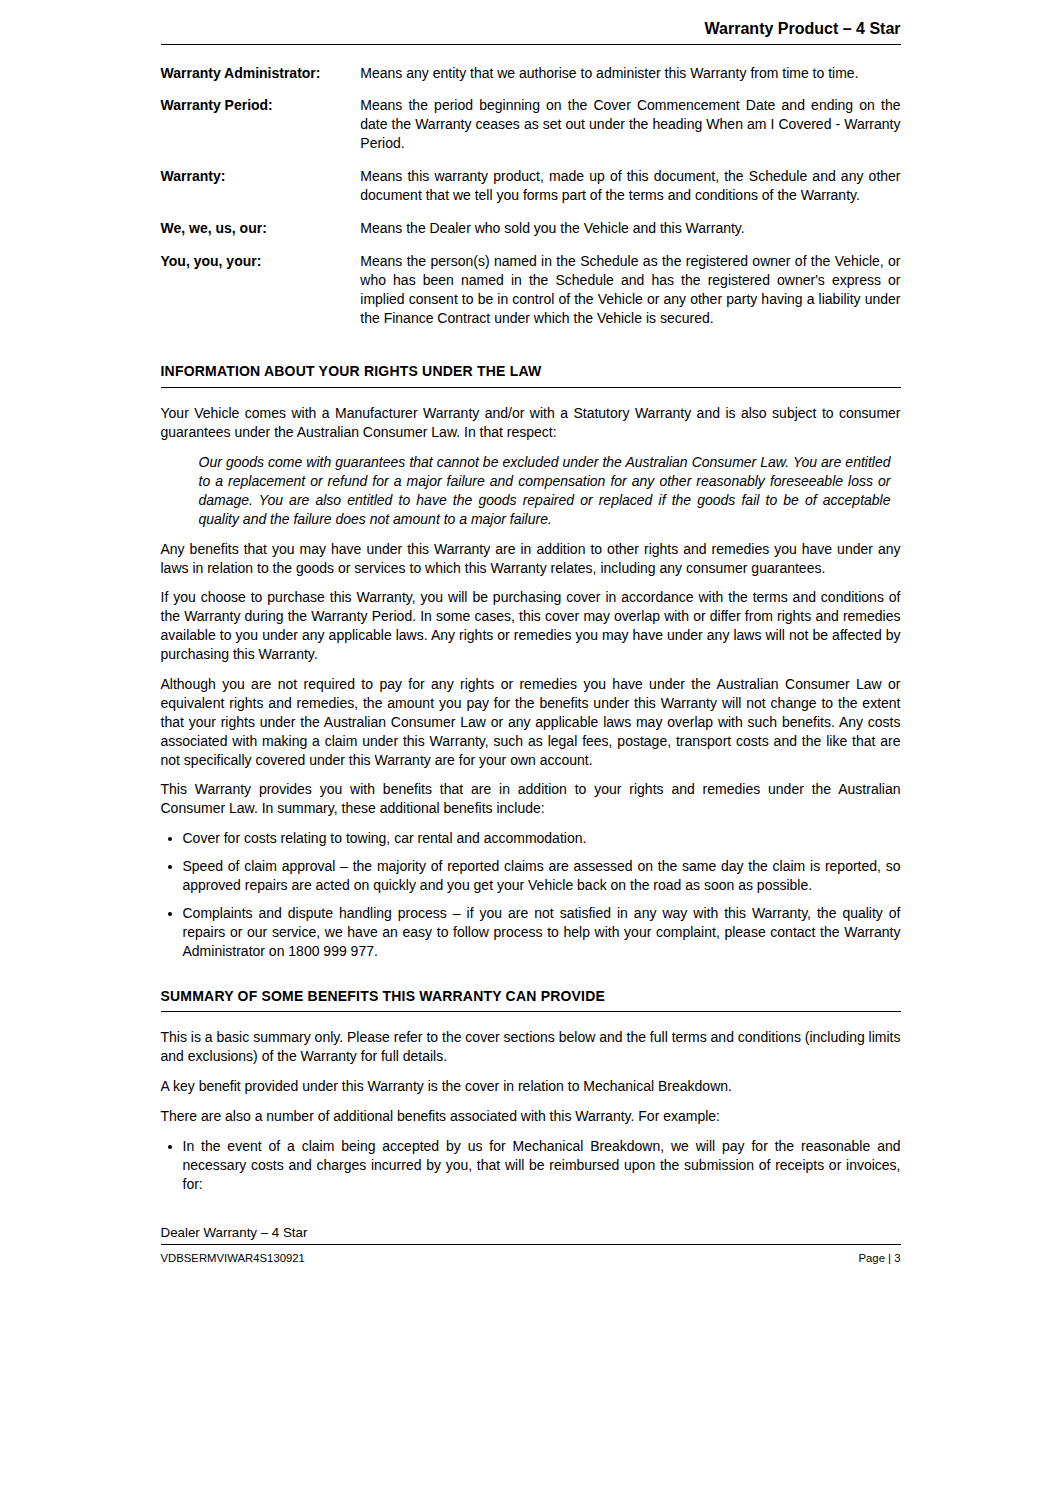Warranty Product – 4 Star
| Warranty Administrator: | Means any entity that we authorise to administer this Warranty from time to time. |
| Warranty Period: | Means the period beginning on the Cover Commencement Date and ending on the date the Warranty ceases as set out under the heading When am I Covered - Warranty Period. |
| Warranty: | Means this warranty product, made up of this document, the Schedule and any other document that we tell you forms part of the terms and conditions of the Warranty. |
| We, we, us, our: | Means the Dealer who sold you the Vehicle and this Warranty. |
| You, you, your: | Means the person(s) named in the Schedule as the registered owner of the Vehicle, or who has been named in the Schedule and has the registered owner's express or implied consent to be in control of the Vehicle or any other party having a liability under the Finance Contract under which the Vehicle is secured. |
INFORMATION ABOUT YOUR RIGHTS UNDER THE LAW
Your Vehicle comes with a Manufacturer Warranty and/or with a Statutory Warranty and is also subject to consumer guarantees under the Australian Consumer Law. In that respect:
Our goods come with guarantees that cannot be excluded under the Australian Consumer Law. You are entitled to a replacement or refund for a major failure and compensation for any other reasonably foreseeable loss or damage. You are also entitled to have the goods repaired or replaced if the goods fail to be of acceptable quality and the failure does not amount to a major failure.
Any benefits that you may have under this Warranty are in addition to other rights and remedies you have under any laws in relation to the goods or services to which this Warranty relates, including any consumer guarantees.
If you choose to purchase this Warranty, you will be purchasing cover in accordance with the terms and conditions of the Warranty during the Warranty Period. In some cases, this cover may overlap with or differ from rights and remedies available to you under any applicable laws. Any rights or remedies you may have under any laws will not be affected by purchasing this Warranty.
Although you are not required to pay for any rights or remedies you have under the Australian Consumer Law or equivalent rights and remedies, the amount you pay for the benefits under this Warranty will not change to the extent that your rights under the Australian Consumer Law or any applicable laws may overlap with such benefits. Any costs associated with making a claim under this Warranty, such as legal fees, postage, transport costs and the like that are not specifically covered under this Warranty are for your own account.
This Warranty provides you with benefits that are in addition to your rights and remedies under the Australian Consumer Law. In summary, these additional benefits include:
Cover for costs relating to towing, car rental and accommodation.
Speed of claim approval – the majority of reported claims are assessed on the same day the claim is reported, so approved repairs are acted on quickly and you get your Vehicle back on the road as soon as possible.
Complaints and dispute handling process – if you are not satisfied in any way with this Warranty, the quality of repairs or our service, we have an easy to follow process to help with your complaint, please contact the Warranty Administrator on 1800 999 977.
SUMMARY OF SOME BENEFITS THIS WARRANTY CAN PROVIDE
This is a basic summary only. Please refer to the cover sections below and the full terms and conditions (including limits and exclusions) of the Warranty for full details.
A key benefit provided under this Warranty is the cover in relation to Mechanical Breakdown.
There are also a number of additional benefits associated with this Warranty. For example:
In the event of a claim being accepted by us for Mechanical Breakdown, we will pay for the reasonable and necessary costs and charges incurred by you, that will be reimbursed upon the submission of receipts or invoices, for:
Dealer Warranty – 4 Star
VDBSERMVIWAR4S130921 Page | 3